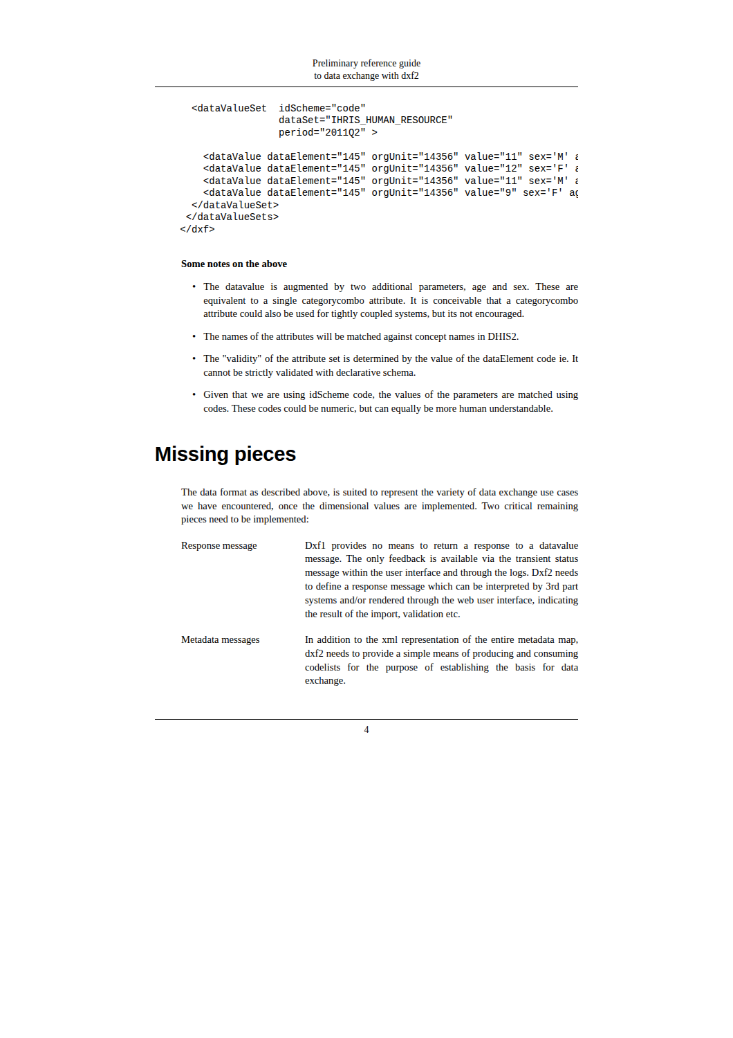Preliminary reference guide
to data exchange with dxf2
  <dataValueSet  idScheme="code"
                 dataSet="IHRIS_HUMAN_RESOURCE"
                 period="2011Q2" >

    <dataValue dataElement="145" orgUnit="14356" value="11" sex='M' age='under5'/>
    <dataValue dataElement="145" orgUnit="14356" value="12" sex='F' age='under5'/>
    <dataValue dataElement="145" orgUnit="14356" value="11" sex='M' age='5andOver'/>
    <dataValue dataElement="145" orgUnit="14356" value="9" sex='F' age='5andOver'/>
  </dataValueSet>
 </dataValueSets>
</dxf>
Some notes on the above
The datavalue is augmented by two additional parameters, age and sex. These are equivalent to a single categorycombo attribute. It is conceivable that a categorycombo attribute could also be used for tightly coupled systems, but its not encouraged.
The names of the attributes will be matched against concept names in DHIS2.
The "validity" of the attribute set is determined by the value of the dataElement code ie. It cannot be strictly validated with declarative schema.
Given that we are using idScheme code, the values of the parameters are matched using codes. These codes could be numeric, but can equally be more human understandable.
Missing pieces
The data format as described above, is suited to represent the variety of data exchange use cases we have encountered, once the dimensional values are implemented. Two critical remaining pieces need to be implemented:
Response message
Dxf1 provides no means to return a response to a datavalue message. The only feedback is available via the transient status message within the user interface and through the logs. Dxf2 needs to define a response message which can be interpreted by 3rd part systems and/or rendered through the web user interface, indicating the result of the import, validation etc.
Metadata messages
In addition to the xml representation of the entire metadata map, dxf2 needs to provide a simple means of producing and consuming codelists for the purpose of establishing the basis for data exchange.
4